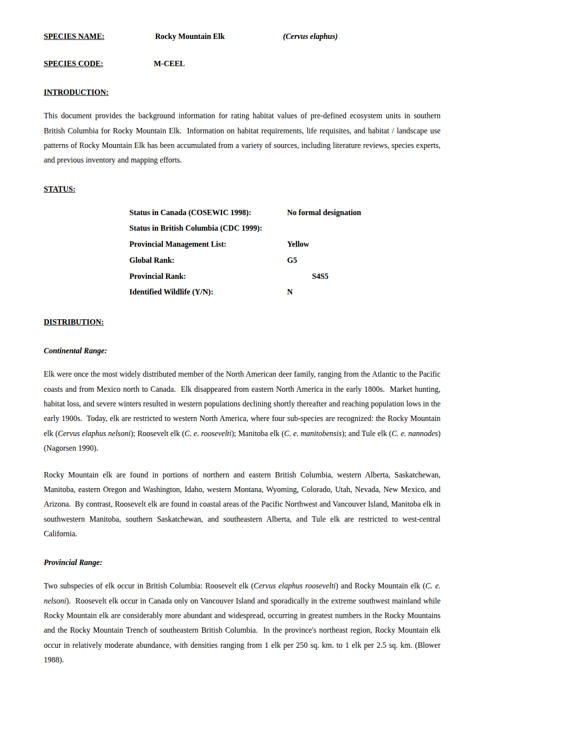SPECIES NAME:
Rocky Mountain Elk (Cervus elaphus)
SPECIES CODE:
M-CEEL
INTRODUCTION:
This document provides the background information for rating habitat values of pre-defined ecosystem units in southern British Columbia for Rocky Mountain Elk. Information on habitat requirements, life requisites, and habitat / landscape use patterns of Rocky Mountain Elk has been accumulated from a variety of sources, including literature reviews, species experts, and previous inventory and mapping efforts.
STATUS:
| Status in Canada (COSEWIC 1998): | No formal designation |
| Status in British Columbia (CDC 1999): | |
| Provincial Management List: | Yellow |
| Global Rank: | G5 |
| Provincial Rank: | S4S5 |
| Identified Wildlife (Y/N): | N |
DISTRIBUTION:
Continental Range:
Elk were once the most widely distributed member of the North American deer family, ranging from the Atlantic to the Pacific coasts and from Mexico north to Canada. Elk disappeared from eastern North America in the early 1800s. Market hunting, habitat loss, and severe winters resulted in western populations declining shortly thereafter and reaching population lows in the early 1900s. Today, elk are restricted to western North America, where four sub-species are recognized: the Rocky Mountain elk (Cervus elaphus nelsoni); Roosevelt elk (C. e. roosevelti); Manitoba elk (C. e. manitobensis); and Tule elk (C. e. nannodes)(Nagorsen 1990).
Rocky Mountain elk are found in portions of northern and eastern British Columbia, western Alberta, Saskatchewan, Manitoba, eastern Oregon and Washington, Idaho, western Montana, Wyoming, Colorado, Utah, Nevada, New Mexico, and Arizona. By contrast, Roosevelt elk are found in coastal areas of the Pacific Northwest and Vancouver Island, Manitoba elk in southwestern Manitoba, southern Saskatchewan, and southeastern Alberta, and Tule elk are restricted to west-central California.
Provincial Range:
Two subspecies of elk occur in British Columbia: Roosevelt elk (Cervus elaphus roosevelti) and Rocky Mountain elk (C. e. nelsoni). Roosevelt elk occur in Canada only on Vancouver Island and sporadically in the extreme southwest mainland while Rocky Mountain elk are considerably more abundant and widespread, occurring in greatest numbers in the Rocky Mountains and the Rocky Mountain Trench of southeastern British Columbia. In the province's northeast region, Rocky Mountain elk occur in relatively moderate abundance, with densities ranging from 1 elk per 250 sq. km. to 1 elk per 2.5 sq. km. (Blower 1988).